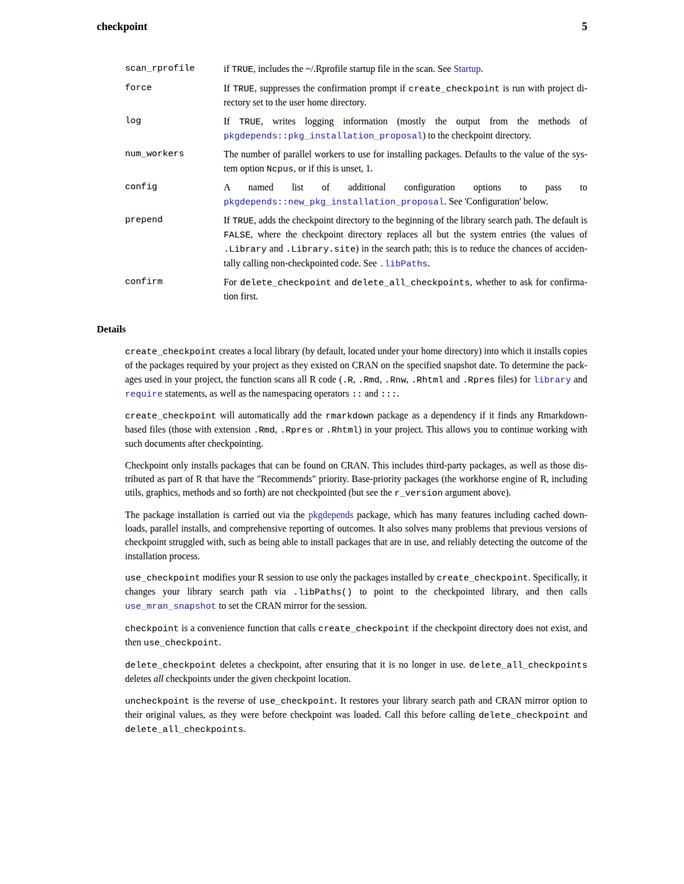checkpoint 5
scan_rprofile
if TRUE, includes the ~/.Rprofile startup file in the scan. See Startup.
force
If TRUE, suppresses the confirmation prompt if create_checkpoint is run with project directory set to the user home directory.
log
If TRUE, writes logging information (mostly the output from the methods of pkgdepends::pkg_installation_proposal) to the checkpoint directory.
num_workers
The number of parallel workers to use for installing packages. Defaults to the value of the system option Ncpus, or if this is unset, 1.
config
A named list of additional configuration options to pass to pkgdepends::new_pkg_installation_proposal. See 'Configuration' below.
prepend
If TRUE, adds the checkpoint directory to the beginning of the library search path. The default is FALSE, where the checkpoint directory replaces all but the system entries (the values of .Library and .Library.site) in the search path; this is to reduce the chances of accidentally calling non-checkpointed code. See .libPaths.
confirm
For delete_checkpoint and delete_all_checkpoints, whether to ask for confirmation first.
Details
create_checkpoint creates a local library (by default, located under your home directory) into which it installs copies of the packages required by your project as they existed on CRAN on the specified snapshot date. To determine the packages used in your project, the function scans all R code (.R, .Rmd, .Rnw, .Rhtml and .Rpres files) for library and require statements, as well as the namespacing operators :: and :::.
create_checkpoint will automatically add the rmarkdown package as a dependency if it finds any Rmarkdown-based files (those with extension .Rmd, .Rpres or .Rhtml) in your project. This allows you to continue working with such documents after checkpointing.
Checkpoint only installs packages that can be found on CRAN. This includes third-party packages, as well as those distributed as part of R that have the "Recommends" priority. Base-priority packages (the workhorse engine of R, including utils, graphics, methods and so forth) are not checkpointed (but see the r_version argument above).
The package installation is carried out via the pkgdepends package, which has many features including cached downloads, parallel installs, and comprehensive reporting of outcomes. It also solves many problems that previous versions of checkpoint struggled with, such as being able to install packages that are in use, and reliably detecting the outcome of the installation process.
use_checkpoint modifies your R session to use only the packages installed by create_checkpoint. Specifically, it changes your library search path via .libPaths() to point to the checkpointed library, and then calls use_mran_snapshot to set the CRAN mirror for the session.
checkpoint is a convenience function that calls create_checkpoint if the checkpoint directory does not exist, and then use_checkpoint.
delete_checkpoint deletes a checkpoint, after ensuring that it is no longer in use. delete_all_checkpoints deletes all checkpoints under the given checkpoint location.
uncheckpoint is the reverse of use_checkpoint. It restores your library search path and CRAN mirror option to their original values, as they were before checkpoint was loaded. Call this before calling delete_checkpoint and delete_all_checkpoints.